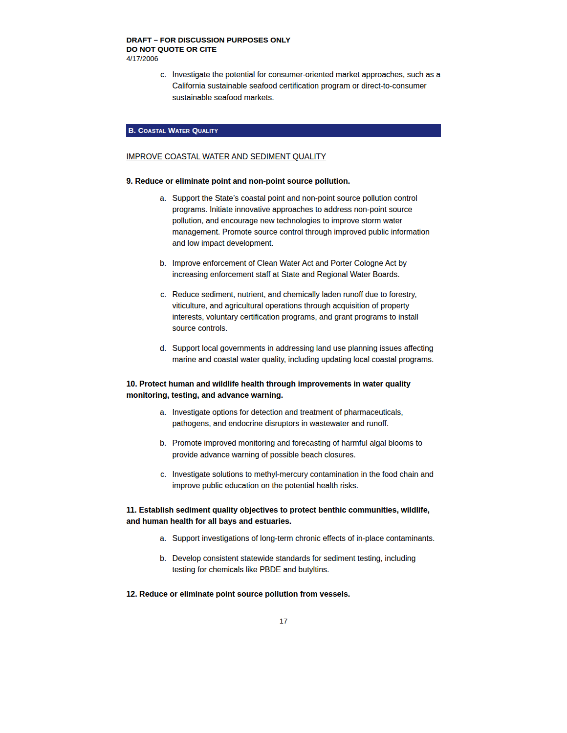DRAFT – FOR DISCUSSION PURPOSES ONLY
DO NOT QUOTE OR CITE
4/17/2006
Investigate the potential for consumer-oriented market approaches, such as a California sustainable seafood certification program or direct-to-consumer sustainable seafood markets.
B. Coastal Water Quality
IMPROVE COASTAL WATER AND SEDIMENT QUALITY
9. Reduce or eliminate point and non-point source pollution.
Support the State’s coastal point and non-point source pollution control programs. Initiate innovative approaches to address non-point source pollution, and encourage new technologies to improve storm water management. Promote source control through improved public information and low impact development.
Improve enforcement of Clean Water Act and Porter Cologne Act by increasing enforcement staff at State and Regional Water Boards.
Reduce sediment, nutrient, and chemically laden runoff due to forestry, viticulture, and agricultural operations through acquisition of property interests, voluntary certification programs, and grant programs to install source controls.
Support local governments in addressing land use planning issues affecting marine and coastal water quality, including updating local coastal programs.
10. Protect human and wildlife health through improvements in water quality monitoring, testing, and advance warning.
Investigate options for detection and treatment of pharmaceuticals, pathogens, and endocrine disruptors in wastewater and runoff.
Promote improved monitoring and forecasting of harmful algal blooms to provide advance warning of possible beach closures.
Investigate solutions to methyl-mercury contamination in the food chain and improve public education on the potential health risks.
11. Establish sediment quality objectives to protect benthic communities, wildlife, and human health for all bays and estuaries.
Support investigations of long-term chronic effects of in-place contaminants.
Develop consistent statewide standards for sediment testing, including testing for chemicals like PBDE and butyltins.
12. Reduce or eliminate point source pollution from vessels.
17